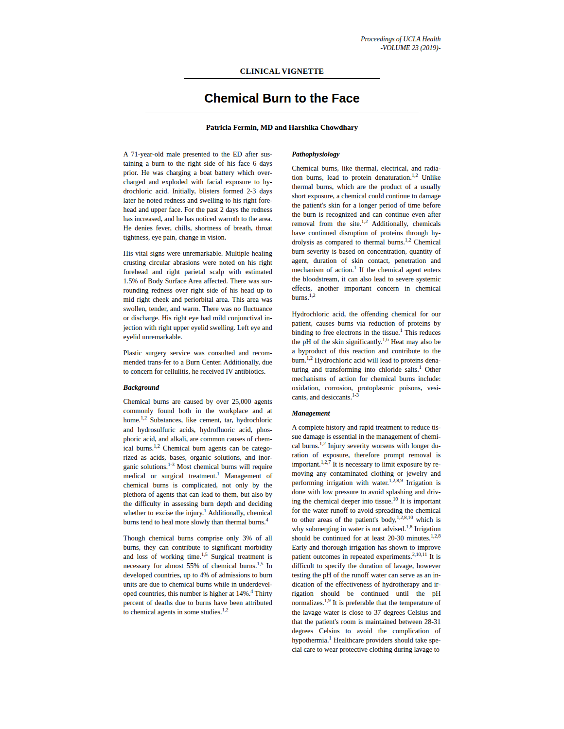Proceedings of UCLA Health
-VOLUME 23 (2019)-
CLINICAL VIGNETTE
Chemical Burn to the Face
Patricia Fermin, MD and Harshika Chowdhary
A 71-year-old male presented to the ED after sustaining a burn to the right side of his face 6 days prior. He was charging a boat battery which overcharged and exploded with facial exposure to hydrochloric acid. Initially, blisters formed 2-3 days later he noted redness and swelling to his right forehead and upper face. For the past 2 days the redness has increased, and he has noticed warmth to the area. He denies fever, chills, shortness of breath, throat tightness, eye pain, change in vision.
His vital signs were unremarkable. Multiple healing crusting circular abrasions were noted on his right forehead and right parietal scalp with estimated 1.5% of Body Surface Area affected. There was surrounding redness over right side of his head up to mid right cheek and periorbital area. This area was swollen, tender, and warm. There was no fluctuance or discharge. His right eye had mild conjunctival injection with right upper eyelid swelling. Left eye and eyelid unremarkable.
Plastic surgery service was consulted and recommended trans-fer to a Burn Center. Additionally, due to concern for cellulitis, he received IV antibiotics.
Background
Chemical burns are caused by over 25,000 agents commonly found both in the workplace and at home.1,2 Substances, like cement, tar, hydrochloric and hydrosulfuric acids, hydrofluoric acid, phosphoric acid, and alkali, are common causes of chemical burns.1,2 Chemical burn agents can be categorized as acids, bases, organic solutions, and inorganic solutions.1-3 Most chemical burns will require medical or surgical treatment.1 Management of chemical burns is complicated, not only by the plethora of agents that can lead to them, but also by the difficulty in assessing burn depth and deciding whether to excise the injury.1 Additionally, chemical burns tend to heal more slowly than thermal burns.4
Though chemical burns comprise only 3% of all burns, they can contribute to significant morbidity and loss of working time.1,5 Surgical treatment is necessary for almost 55% of chemical burns.1,5 In developed countries, up to 4% of admissions to burn units are due to chemical burns while in underdeveloped countries, this number is higher at 14%.4 Thirty percent of deaths due to burns have been attributed to chemical agents in some studies.1,2
Pathophysiology
Chemical burns, like thermal, electrical, and radiation burns, lead to protein denaturation.1,2 Unlike thermal burns, which are the product of a usually short exposure, a chemical could continue to damage the patient's skin for a longer period of time before the burn is recognized and can continue even after removal from the site.1,2 Additionally, chemicals have continued disruption of proteins through hydrolysis as compared to thermal burns.1,2 Chemical burn severity is based on concentration, quantity of agent, duration of skin contact, penetration and mechanism of action.1 If the chemical agent enters the bloodstream, it can also lead to severe systemic effects, another important concern in chemical burns.1,2
Hydrochloric acid, the offending chemical for our patient, causes burns via reduction of proteins by binding to free electrons in the tissue.1 This reduces the pH of the skin significantly.1,6 Heat may also be a byproduct of this reaction and contribute to the burn.1,2 Hydrochloric acid will lead to proteins denaturing and transforming into chloride salts.1 Other mechanisms of action for chemical burns include: oxidation, corrosion, protoplasmic poisons, vesicants, and desiccants.1-3
Management
A complete history and rapid treatment to reduce tissue damage is essential in the management of chemical burns.1,2 Injury severity worsens with longer duration of exposure, therefore prompt removal is important.1,2,7 It is necessary to limit exposure by removing any contaminated clothing or jewelry and performing irrigation with water.1,2,8,9 Irrigation is done with low pressure to avoid splashing and driving the chemical deeper into tissue.10 It is important for the water runoff to avoid spreading the chemical to other areas of the patient's body,1,2,8,10 which is why submerging in water is not advised.1,8 Irrigation should be continued for at least 20-30 minutes.1,2,8 Early and thorough irrigation has shown to improve patient outcomes in repeated experiments.2,10,11 It is difficult to specify the duration of lavage, however testing the pH of the runoff water can serve as an indication of the effectiveness of hydrotherapy and irrigation should be continued until the pH normalizes.1,9 It is preferable that the temperature of the lavage water is close to 37 degrees Celsius and that the patient's room is maintained between 28-31 degrees Celsius to avoid the complication of hypothermia.1 Healthcare providers should take special care to wear protective clothing during lavage to